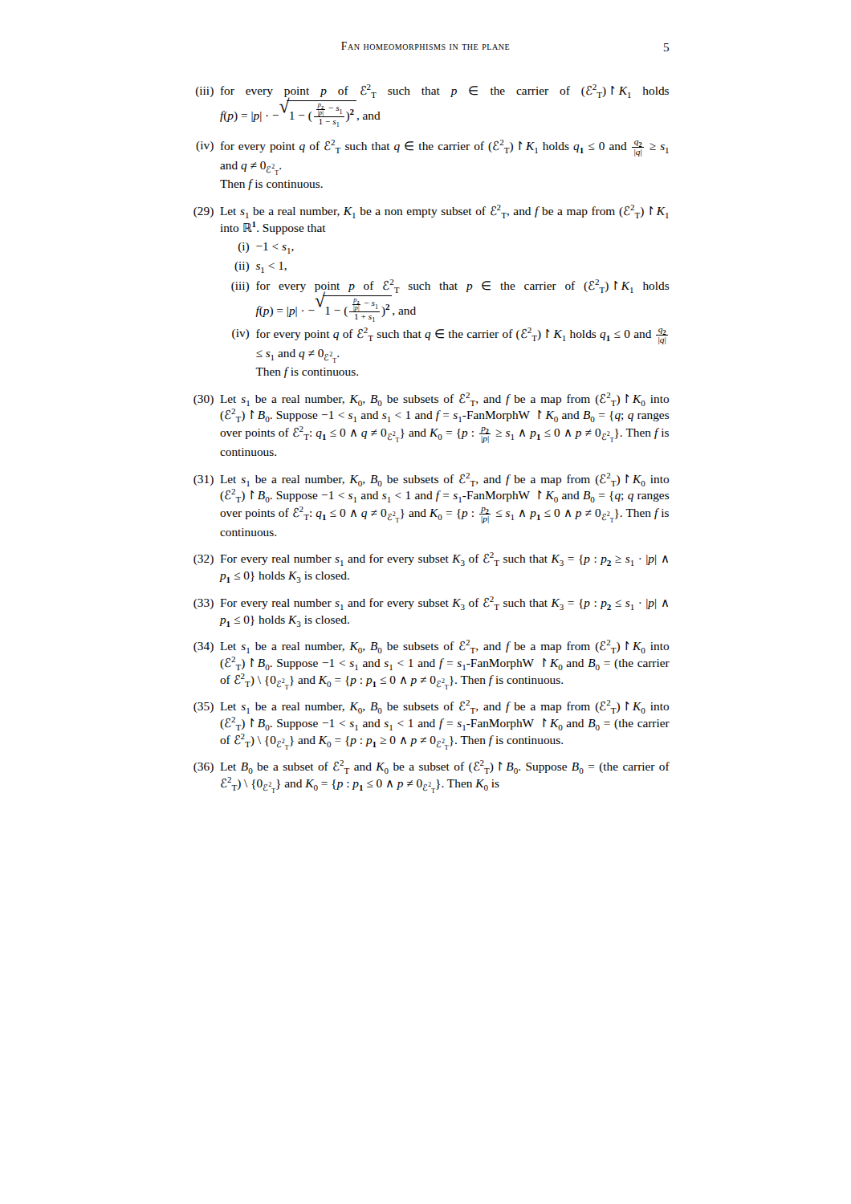Fan homeomorphisms in the plane 5
(iii) for every point p of ℰ2T such that p ∈ the carrier of (ℰ2T)↾K1 holds f(p) = |p| · −1 − (p2|p| − s11 − s1)2, and
(iv) for every point q of ℰ2T such that q ∈ the carrier of (ℰ2T)↾K1 holds q1 ≤ 0 and q2|q| ≥ s1 and q ≠ 0ℰ2T. Then f is continuous.
(29) Let s1 be a real number, K1 be a non empty subset of ℰ2T, and f be a map from (ℰ2T)↾K1 into ℝ1. Suppose that
(i) −1 < s1,
(ii) s1 < 1,
(iii) for every point p of ℰ2T such that p ∈ the carrier of (ℰ2T)↾K1 holds f(p) = |p| · −1 − (p2|p| − s11 + s1)2, and
(iv) for every point q of ℰ2T such that q ∈ the carrier of (ℰ2T)↾K1 holds q1 ≤ 0 and q2|q| ≤ s1 and q ≠ 0ℰ2T. Then f is continuous.
(30) Let s1 be a real number, K0, B0 be subsets of ℰ2T, and f be a map from (ℰ2T)↾K0 into (ℰ2T)↾B0. Suppose −1 < s1 and s1 < 1 and f = s1-FanMorphW ↾K0 and B0 = {q; q ranges over points of ℰ2T: q1 ≤ 0 ∧ q ≠ 0ℰ2T} and K0 = {p : p2|p| ≥ s1 ∧ p1 ≤ 0 ∧ p ≠ 0ℰ2T}. Then f is continuous.
(31) Let s1 be a real number, K0, B0 be subsets of ℰ2T, and f be a map from (ℰ2T)↾K0 into (ℰ2T)↾B0. Suppose −1 < s1 and s1 < 1 and f = s1-FanMorphW ↾K0 and B0 = {q; q ranges over points of ℰ2T: q1 ≤ 0 ∧ q ≠ 0ℰ2T} and K0 = {p : p2|p| ≤ s1 ∧ p1 ≤ 0 ∧ p ≠ 0ℰ2T}. Then f is continuous.
(32) For every real number s1 and for every subset K3 of ℰ2T such that K3 = {p : p2 ≥ s1 · |p| ∧ p1 ≤ 0} holds K3 is closed.
(33) For every real number s1 and for every subset K3 of ℰ2T such that K3 = {p : p2 ≤ s1 · |p| ∧ p1 ≤ 0} holds K3 is closed.
(34) Let s1 be a real number, K0, B0 be subsets of ℰ2T, and f be a map from (ℰ2T)↾K0 into (ℰ2T)↾B0. Suppose −1 < s1 and s1 < 1 and f = s1-FanMorphW ↾K0 and B0 = (the carrier of ℰ2T) \ {0ℰ2T} and K0 = {p : p1 ≤ 0 ∧ p ≠ 0ℰ2T}. Then f is continuous.
(35) Let s1 be a real number, K0, B0 be subsets of ℰ2T, and f be a map from (ℰ2T)↾K0 into (ℰ2T)↾B0. Suppose −1 < s1 and s1 < 1 and f = s1-FanMorphW ↾K0 and B0 = (the carrier of ℰ2T) \ {0ℰ2T} and K0 = {p : p1 ≥ 0 ∧ p ≠ 0ℰ2T}. Then f is continuous.
(36) Let B0 be a subset of ℰ2T and K0 be a subset of (ℰ2T)↾B0. Suppose B0 = (the carrier of ℰ2T) \ {0ℰ2T} and K0 = {p : p1 ≤ 0 ∧ p ≠ 0ℰ2T}. Then K0 is